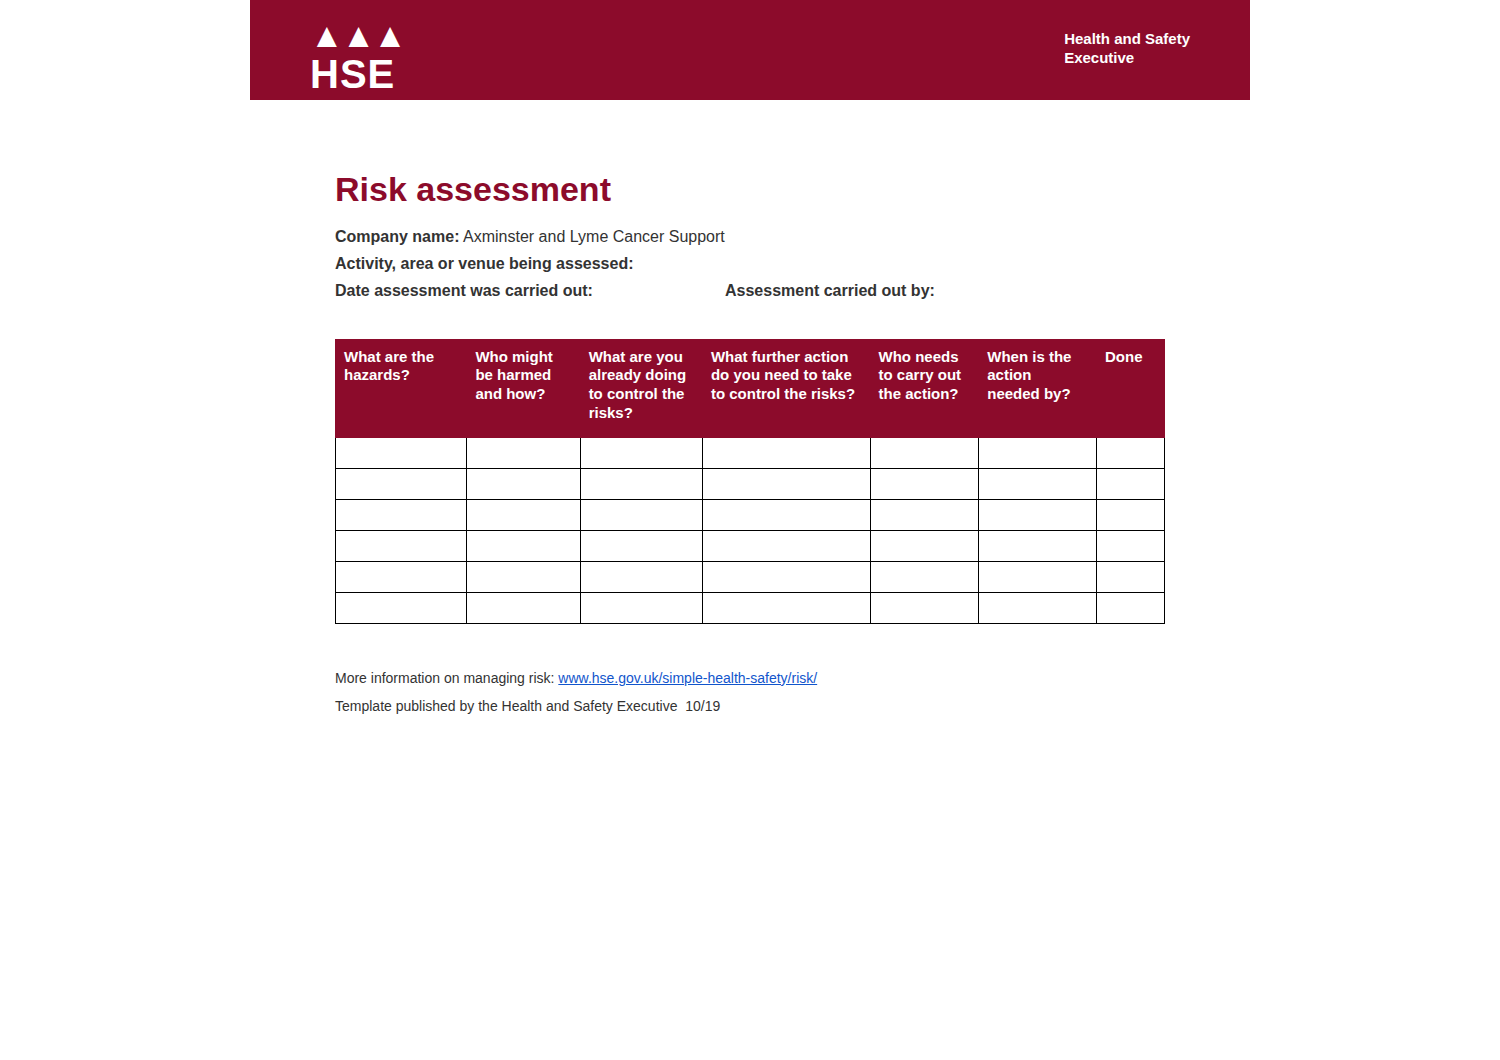▲▲▲
HSE
Health and Safety
Executive
Risk assessment
Company name: Axminster and Lyme Cancer Support
Activity, area or venue being assessed:
Date assessment was carried out:
Assessment carried out by:
| What are the hazards? | Who might be harmed and how? | What are you already doing to control the risks? | What further action do you need to take to control the risks? | Who needs to carry out the action? | When is the action needed by? | Done |
| --- | --- | --- | --- | --- | --- | --- |
More information on managing risk: www.hse.gov.uk/simple-health-safety/risk/
Template published by the Health and Safety Executive 10/19